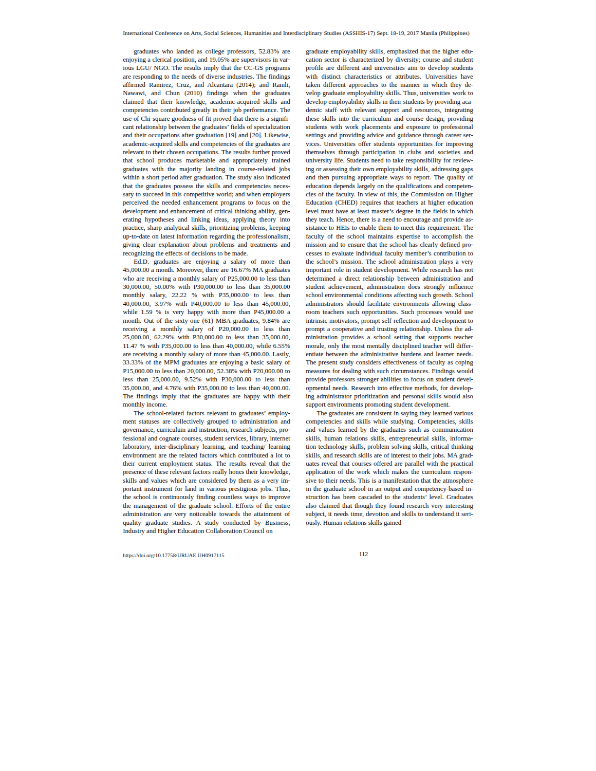International Conference on Arts, Social Sciences, Humanities and Interdisciplinary Studies (ASSHIS-17) Sept. 18-19, 2017 Manila (Philippines)
graduates who landed as college professors, 52.83% are enjoying a clerical position, and 19.05% are supervisors in various LGU/ NGO. The results imply that the CC-GS programs are responding to the needs of diverse industries. The findings affirmed Ramirez, Cruz, and Alcantara (2014); and Ramli, Nawawi, and Chun (2010) findings when the graduates claimed that their knowledge, academic-acquired skills and competencies contributed greatly in their job performance. The use of Chi-square goodness of fit proved that there is a significant relationship between the graduates’ fields of specialization and their occupations after graduation [19] and [20]. Likewise, academic-acquired skills and competencies of the graduates are relevant to their chosen occupations. The results further proved that school produces marketable and appropriately trained graduates with the majority landing in course-related jobs within a short period after graduation. The study also indicated that the graduates possess the skills and competencies necessary to succeed in this competitive world; and when employers perceived the needed enhancement programs to focus on the development and enhancement of critical thinking ability, generating hypotheses and linking ideas, applying theory into practice, sharp analytical skills, prioritizing problems, keeping up-to-date on latest information regarding the professionalism, giving clear explanation about problems and treatments and recognizing the effects of decisions to be made.
Ed.D. graduates are enjoying a salary of more than 45,000.00 a month. Moreover, there are 16.67% MA graduates who are receiving a monthly salary of P25,000.00 to less than 30,000.00, 50.00% with P30,000.00 to less than 35,000.00 monthly salary, 22.22 % with P35,000.00 to less than 40,000.00, 3.97% with P40,000.00 to less than 45,000.00, while 1.59 % is very happy with more than P45,000.00 a month. Out of the sixty-one (61) MBA graduates, 9.84% are receiving a monthly salary of P20,000.00 to less than 25,000.00, 62.29% with P30,000.00 to less than 35,000.00, 11.47 % with P35,000.00 to less than 40,000.00, while 6.55% are receiving a monthly salary of more than 45,000.00. Lastly, 33.33% of the MPM graduates are enjoying a basic salary of P15,000.00 to less than 20,000.00, 52.38% with P20,000.00 to less than 25,000.00, 9.52% with P30,000.00 to less than 35,000.00, and 4.76% with P35,000.00 to less than 40,000.00. The findings imply that the graduates are happy with their monthly income.
The school-related factors relevant to graduates’ employment statuses are collectively grouped to administration and governance, curriculum and instruction, research subjects, professional and cognate courses, student services, library, internet laboratory, inter-disciplinary learning, and teaching/ learning environment are the related factors which contributed a lot to their current employment status. The results reveal that the presence of these relevant factors really hones their knowledge, skills and values which are considered by them as a very important instrument for land in various prestigious jobs. Thus, the school is continuously finding countless ways to improve the management of the graduate school. Efforts of the entire administration are very noticeable towards the attainment of quality graduate studies. A study conducted by Business, Industry and Higher Education Collaboration Council on
graduate employability skills, emphasized that the higher education sector is characterized by diversity; course and student profile are different and universities aim to develop students with distinct characteristics or attributes. Universities have taken different approaches to the manner in which they develop graduate employability skills. Thus, universities work to develop employability skills in their students by providing academic staff with relevant support and resources, integrating these skills into the curriculum and course design, providing students with work placements and exposure to professional settings and providing advice and guidance through career services. Universities offer students opportunities for improving themselves through participation in clubs and societies and university life. Students need to take responsibility for reviewing or assessing their own employability skills, addressing gaps and then pursuing appropriate ways to report. The quality of education depends largely on the qualifications and competencies of the faculty. In view of this, the Commission on Higher Education (CHED) requires that teachers at higher education level must have at least master’s degree in the fields in which they teach. Hence, there is a need to encourage and provide assistance to HEIs to enable them to meet this requirement. The faculty of the school maintains expertise to accomplish the mission and to ensure that the school has clearly defined processes to evaluate individual faculty member’s contribution to the school’s mission. The school administration plays a very important role in student development. While research has not determined a direct relationship between administration and student achievement, administration does strongly influence school environmental conditions affecting such growth. School administrators should facilitate environments allowing classroom teachers such opportunities. Such processes would use intrinsic motivators, prompt self-reflection and development to prompt a cooperative and trusting relationship. Unless the administration provides a school setting that supports teacher morale, only the most mentally disciplined teacher will differentiate between the administrative burdens and learner needs. The present study considers effectiveness of faculty as coping measures for dealing with such circumstances. Findings would provide professors stronger abilities to focus on student developmental needs. Research into effective methods, for developing administrator prioritization and personal skills would also support environments promoting student development.
The graduates are consistent in saying they learned various competencies and skills while studying. Competencies, skills and values learned by the graduates such as communication skills, human relations skills, entrepreneurial skills, information technology skills, problem solving skills, critical thinking skills, and research skills are of interest to their jobs. MA graduates reveal that courses offered are parallel with the practical application of the work which makes the curriculum responsive to their needs. This is a manifestation that the atmosphere in the graduate school in an output and competency-based instruction has been cascaded to the students’ level. Graduates also claimed that though they found research very interesting subject, it needs time, devotion and skills to understand it seriously. Human relations skills gained
https://doi.org/10.17758/URUAE.UH0917115
112